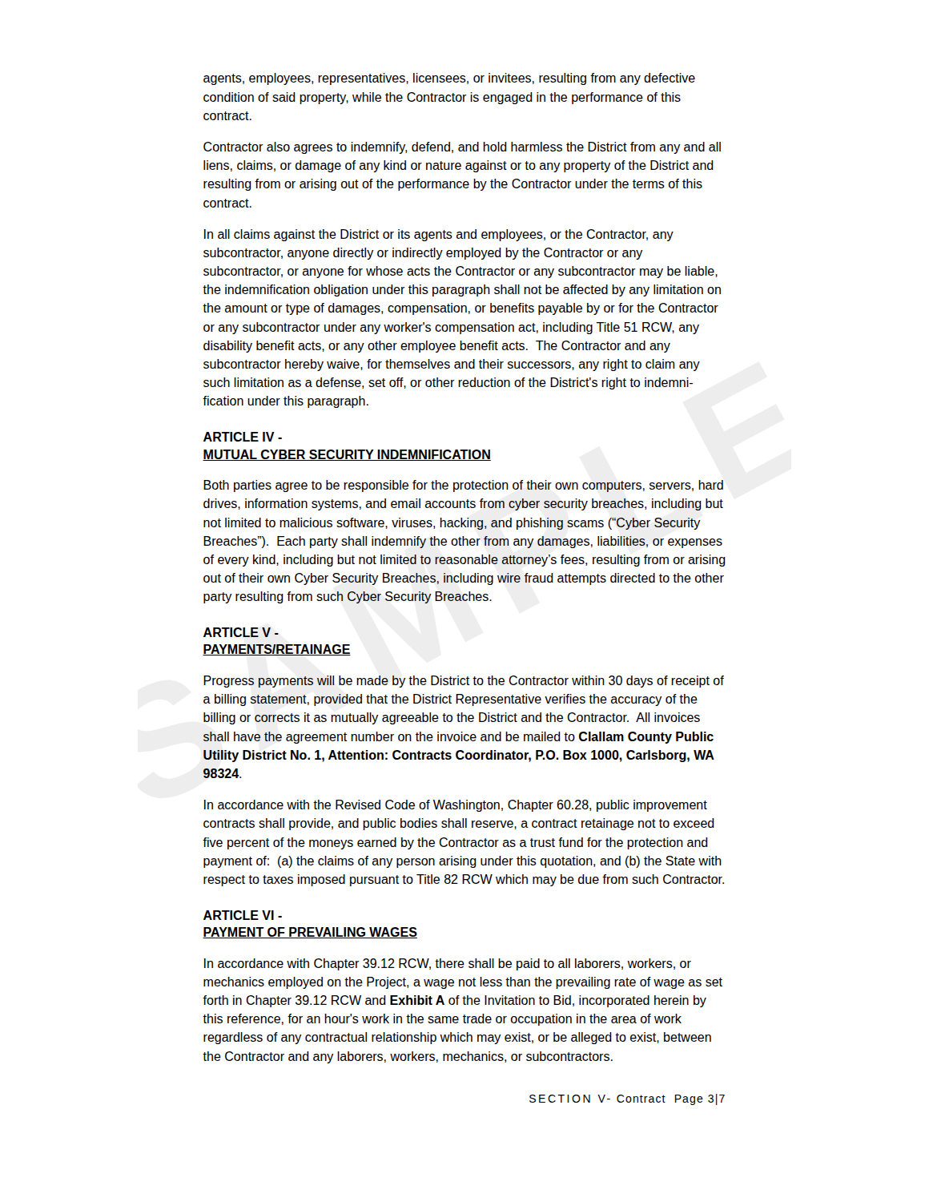SAMPLE
agents, employees, representatives, licensees, or invitees, resulting from any defective condition of said property, while the Contractor is engaged in the performance of this contract.
Contractor also agrees to indemnify, defend, and hold harmless the District from any and all liens, claims, or damage of any kind or nature against or to any property of the District and resulting from or arising out of the performance by the Contractor under the terms of this contract.
In all claims against the District or its agents and employees, or the Contractor, any subcontractor, anyone directly or indirectly employed by the Contractor or any subcontractor, or anyone for whose acts the Contractor or any subcontractor may be liable, the indemnification obligation under this paragraph shall not be affected by any limitation on the amount or type of damages, compensation, or benefits payable by or for the Contractor or any subcontractor under any worker's compensation act, including Title 51 RCW, any disability benefit acts, or any other employee benefit acts. The Contractor and any subcontractor hereby waive, for themselves and their successors, any right to claim any such limitation as a defense, set off, or other reduction of the District's right to indemni-fication under this paragraph.
ARTICLE IV -MUTUAL CYBER SECURITY INDEMNIFICATION
Both parties agree to be responsible for the protection of their own computers, servers, hard drives, information systems, and email accounts from cyber security breaches, including but not limited to malicious software, viruses, hacking, and phishing scams (“Cyber Security Breaches”). Each party shall indemnify the other from any damages, liabilities, or expenses of every kind, including but not limited to reasonable attorney’s fees, resulting from or arising out of their own Cyber Security Breaches, including wire fraud attempts directed to the other party resulting from such Cyber Security Breaches.
ARTICLE V -PAYMENTS/RETAINAGE
Progress payments will be made by the District to the Contractor within 30 days of receipt of a billing statement, provided that the District Representative verifies the accuracy of the billing or corrects it as mutually agreeable to the District and the Contractor. All invoices shall have the agreement number on the invoice and be mailed to Clallam County Public Utility District No. 1, Attention: Contracts Coordinator, P.O. Box 1000, Carlsborg, WA 98324.
In accordance with the Revised Code of Washington, Chapter 60.28, public improvement contracts shall provide, and public bodies shall reserve, a contract retainage not to exceed five percent of the moneys earned by the Contractor as a trust fund for the protection and payment of: (a) the claims of any person arising under this quotation, and (b) the State with respect to taxes imposed pursuant to Title 82 RCW which may be due from such Contractor.
ARTICLE VI -PAYMENT OF PREVAILING WAGES
In accordance with Chapter 39.12 RCW, there shall be paid to all laborers, workers, or mechanics employed on the Project, a wage not less than the prevailing rate of wage as set forth in Chapter 39.12 RCW and Exhibit A of the Invitation to Bid, incorporated herein by this reference, for an hour's work in the same trade or occupation in the area of work regardless of any contractual relationship which may exist, or be alleged to exist, between the Contractor and any laborers, workers, mechanics, or subcontractors.
SECTION V- Contract Page 3|7